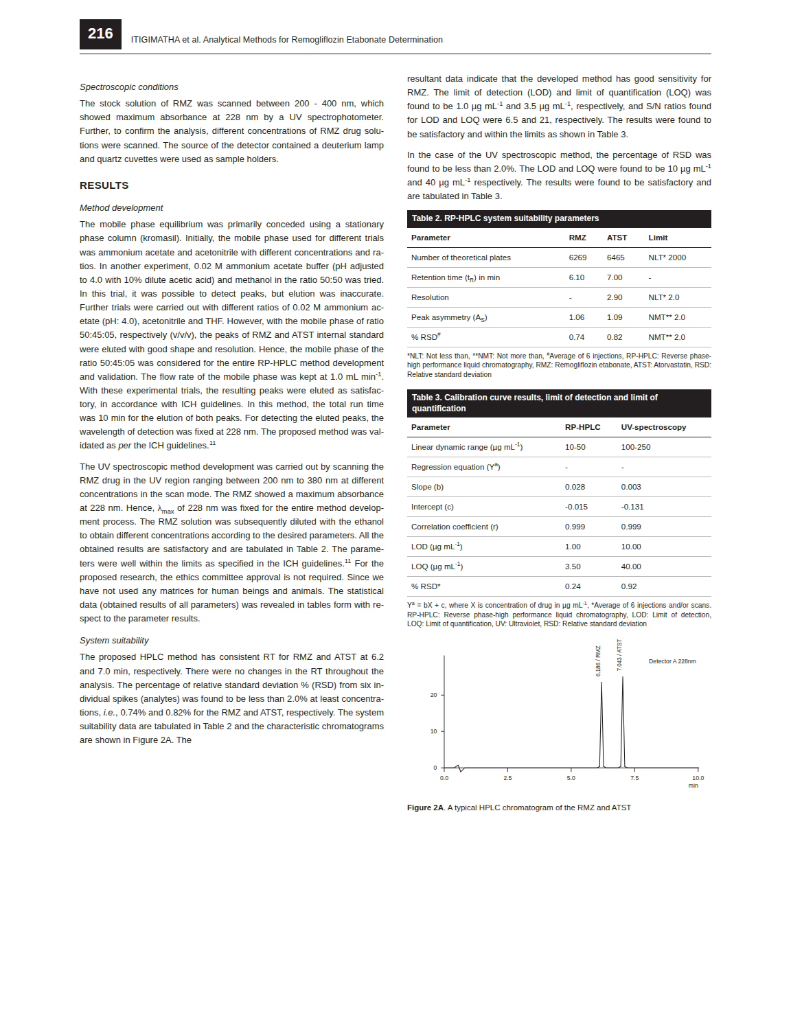216
ITIGIMATHA et al. Analytical Methods for Remogliflozin Etabonate Determination
Spectroscopic conditions
The stock solution of RMZ was scanned between 200 - 400 nm, which showed maximum absorbance at 228 nm by a UV spectrophotometer. Further, to confirm the analysis, different concentrations of RMZ drug solutions were scanned. The source of the detector contained a deuterium lamp and quartz cuvettes were used as sample holders.
Results
Method development
The mobile phase equilibrium was primarily conceded using a stationary phase column (kromasil). Initially, the mobile phase used for different trials was ammonium acetate and acetonitrile with different concentrations and ratios. In another experiment, 0.02 M ammonium acetate buffer (pH adjusted to 4.0 with 10% dilute acetic acid) and methanol in the ratio 50:50 was tried. In this trial, it was possible to detect peaks, but elution was inaccurate. Further trials were carried out with different ratios of 0.02 M ammonium acetate (pH: 4.0), acetonitrile and THF. However, with the mobile phase of ratio 50:45:05, respectively (v/v/v), the peaks of RMZ and ATST internal standard were eluted with good shape and resolution. Hence, the mobile phase of the ratio 50:45:05 was considered for the entire RP-HPLC method development and validation. The flow rate of the mobile phase was kept at 1.0 mL min-1. With these experimental trials, the resulting peaks were eluted as satisfactory, in accordance with ICH guidelines. In this method, the total run time was 10 min for the elution of both peaks. For detecting the eluted peaks, the wavelength of detection was fixed at 228 nm. The proposed method was validated as per the ICH guidelines.11
The UV spectroscopic method development was carried out by scanning the RMZ drug in the UV region ranging between 200 nm to 380 nm at different concentrations in the scan mode. The RMZ showed a maximum absorbance at 228 nm. Hence, λmax of 228 nm was fixed for the entire method development process. The RMZ solution was subsequently diluted with the ethanol to obtain different concentrations according to the desired parameters. All the obtained results are satisfactory and are tabulated in Table 2. The parameters were well within the limits as specified in the ICH guidelines.11 For the proposed research, the ethics committee approval is not required. Since we have not used any matrices for human beings and animals. The statistical data (obtained results of all parameters) was revealed in tables form with respect to the parameter results.
System suitability
The proposed HPLC method has consistent RT for RMZ and ATST at 6.2 and 7.0 min, respectively. There were no changes in the RT throughout the analysis. The percentage of relative standard deviation % (RSD) from six individual spikes (analytes) was found to be less than 2.0% at least concentrations, i.e., 0.74% and 0.82% for the RMZ and ATST, respectively. The system suitability data are tabulated in Table 2 and the characteristic chromatograms are shown in Figure 2A. The
resultant data indicate that the developed method has good sensitivity for RMZ. The limit of detection (LOD) and limit of quantification (LOQ) was found to be 1.0 µg mL-1 and 3.5 µg mL-1, respectively, and S/N ratios found for LOD and LOQ were 6.5 and 21, respectively. The results were found to be satisfactory and within the limits as shown in Table 3.
In the case of the UV spectroscopic method, the percentage of RSD was found to be less than 2.0%. The LOD and LOQ were found to be 10 µg mL-1 and 40 µg mL-1 respectively. The results were found to be satisfactory and are tabulated in Table 3.
Table 2. RP-HPLC system suitability parameters
| Parameter | RMZ | ATST | Limit |
| --- | --- | --- | --- |
| Number of theoretical plates | 6269 | 6465 | NLT* 2000 |
| Retention time (t R ) in min | 6.10 | 7.00 | - |
| Resolution | - | 2.90 | NLT* 2.0 |
| Peak asymmetry (A S ) | 1.06 | 1.09 | NMT** 2.0 |
| % RSD # | 0.74 | 0.82 | NMT** 2.0 |
*NLT: Not less than, **NMT: Not more than, #Average of 6 injections, RP-HPLC: Reverse phase-high performance liquid chromatography, RMZ: Remogliflozin etabonate, ATST: Atorvastatin, RSD: Relative standard deviation
Table 3. Calibration curve results, limit of detection and limit of quantification
| Parameter | RP-HPLC | UV-spectroscopy |
| --- | --- | --- |
| Linear dynamic range (µg mL -1 ) | 10-50 | 100-250 |
| Regression equation (Y a ) | - | - |
| Slope (b) | 0.028 | 0.003 |
| Intercept (c) | -0.015 | -0.131 |
| Correlation coefficient (r) | 0.999 | 0.999 |
| LOD (µg mL -1 ) | 1.00 | 10.00 |
| LOQ (µg mL -1 ) | 3.50 | 40.00 |
| % RSD* | 0.24 | 0.92 |
Ya = bX + c, where X is concentration of drug in µg mL-1, *Average of 6 injections and/or scans. RP-HPLC: Reverse phase-high performance liquid chromatography, LOD: Limit of detection, LOQ: Limit of quantification, UV: Ultraviolet, RSD: Relative standard deviation
0 10 20 0.0 2.5 5.0 7.5 10.0 min Detector A 228nm 6.186 / RMZ 7.043 / ATST
Figure 2A. A typical HPLC chromatogram of the RMZ and ATST